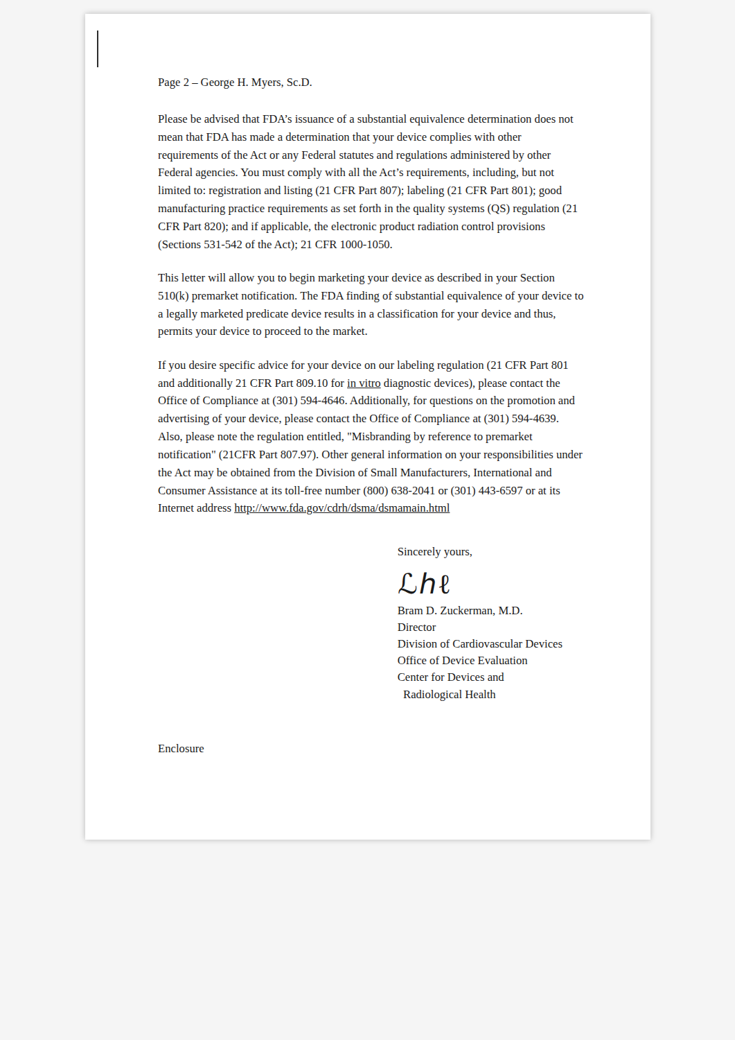Page 2 – George H. Myers, Sc.D.
Please be advised that FDA’s issuance of a substantial equivalence determination does not mean that FDA has made a determination that your device complies with other requirements of the Act or any Federal statutes and regulations administered by other Federal agencies. You must comply with all the Act’s requirements, including, but not limited to: registration and listing (21 CFR Part 807); labeling (21 CFR Part 801); good manufacturing practice requirements as set forth in the quality systems (QS) regulation (21 CFR Part 820); and if applicable, the electronic product radiation control provisions (Sections 531-542 of the Act); 21 CFR 1000-1050.
This letter will allow you to begin marketing your device as described in your Section 510(k) premarket notification. The FDA finding of substantial equivalence of your device to a legally marketed predicate device results in a classification for your device and thus, permits your device to proceed to the market.
If you desire specific advice for your device on our labeling regulation (21 CFR Part 801 and additionally 21 CFR Part 809.10 for in vitro diagnostic devices), please contact the Office of Compliance at (301) 594-4646. Additionally, for questions on the promotion and advertising of your device, please contact the Office of Compliance at (301) 594-4639. Also, please note the regulation entitled, "Misbranding by reference to premarket notification" (21CFR Part 807.97). Other general information on your responsibilities under the Act may be obtained from the Division of Small Manufacturers, International and Consumer Assistance at its toll-free number (800) 638-2041 or (301) 443-6597 or at its Internet address http://www.fda.gov/cdrh/dsma/dsmamain.html
Sincerely yours,
ℒℎℓ
Bram D. Zuckerman, M.D.
Director
Division of Cardiovascular Devices
Office of Device Evaluation
Center for Devices and
Radiological Health
Enclosure